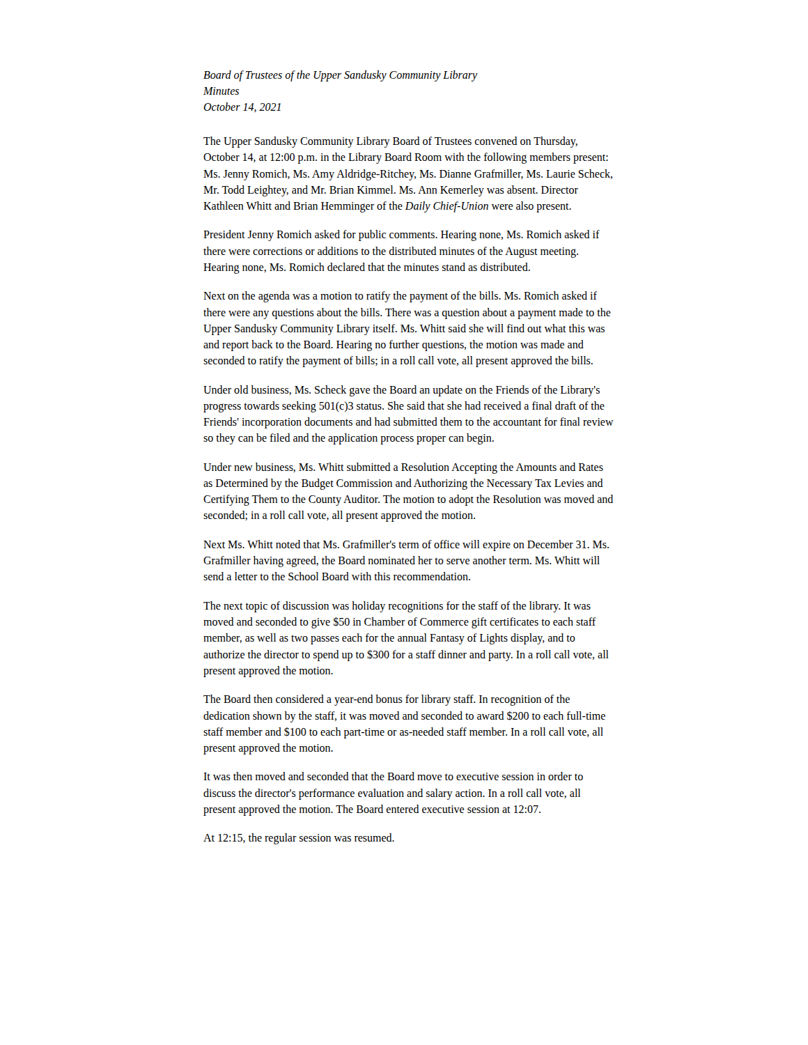Board of Trustees of the Upper Sandusky Community Library Minutes October 14, 2021
The Upper Sandusky Community Library Board of Trustees convened on Thursday, October 14, at 12:00 p.m. in the Library Board Room with the following members present: Ms. Jenny Romich, Ms. Amy Aldridge-Ritchey, Ms. Dianne Grafmiller, Ms. Laurie Scheck, Mr. Todd Leightey, and Mr. Brian Kimmel. Ms. Ann Kemerley was absent. Director Kathleen Whitt and Brian Hemminger of the Daily Chief-Union were also present.
President Jenny Romich asked for public comments. Hearing none, Ms. Romich asked if there were corrections or additions to the distributed minutes of the August meeting. Hearing none, Ms. Romich declared that the minutes stand as distributed.
Next on the agenda was a motion to ratify the payment of the bills. Ms. Romich asked if there were any questions about the bills. There was a question about a payment made to the Upper Sandusky Community Library itself. Ms. Whitt said she will find out what this was and report back to the Board. Hearing no further questions, the motion was made and seconded to ratify the payment of bills; in a roll call vote, all present approved the bills.
Under old business, Ms. Scheck gave the Board an update on the Friends of the Library's progress towards seeking 501(c)3 status. She said that she had received a final draft of the Friends' incorporation documents and had submitted them to the accountant for final review so they can be filed and the application process proper can begin.
Under new business, Ms. Whitt submitted a Resolution Accepting the Amounts and Rates as Determined by the Budget Commission and Authorizing the Necessary Tax Levies and Certifying Them to the County Auditor. The motion to adopt the Resolution was moved and seconded; in a roll call vote, all present approved the motion.
Next Ms. Whitt noted that Ms. Grafmiller's term of office will expire on December 31. Ms. Grafmiller having agreed, the Board nominated her to serve another term. Ms. Whitt will send a letter to the School Board with this recommendation.
The next topic of discussion was holiday recognitions for the staff of the library. It was moved and seconded to give $50 in Chamber of Commerce gift certificates to each staff member, as well as two passes each for the annual Fantasy of Lights display, and to authorize the director to spend up to $300 for a staff dinner and party. In a roll call vote, all present approved the motion.
The Board then considered a year-end bonus for library staff. In recognition of the dedication shown by the staff, it was moved and seconded to award $200 to each full-time staff member and $100 to each part-time or as-needed staff member. In a roll call vote, all present approved the motion.
It was then moved and seconded that the Board move to executive session in order to discuss the director's performance evaluation and salary action. In a roll call vote, all present approved the motion. The Board entered executive session at 12:07.
At 12:15, the regular session was resumed.